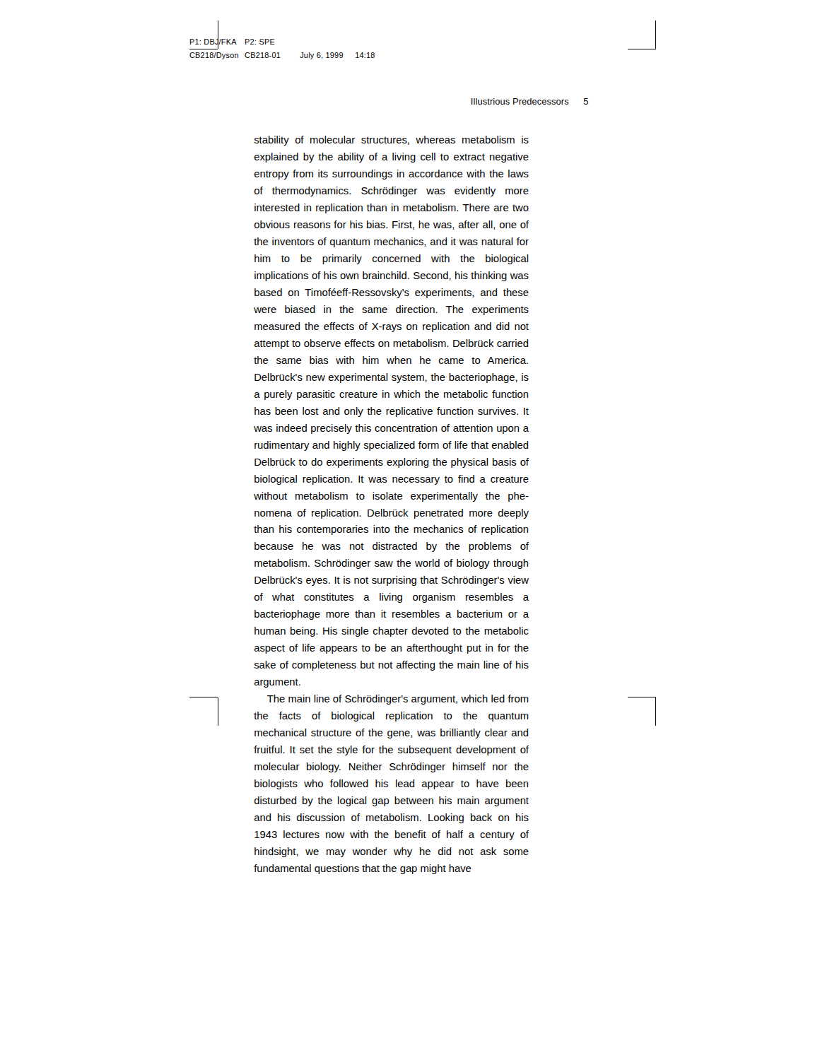P1: DBJ/FKA P2: SPE CB218/Dyson CB218-01 July 6, 1999 14:18
Illustrious Predecessors5
stability of molecular structures, whereas metabolism is explained by the ability of a living cell to extract negative entropy from its surroundings in accordance with the laws of thermodynamics. Schrödinger was evidently more interested in replication than in metabolism. There are two obvious reasons for his bias. First, he was, after all, one of the inventors of quantum mechanics, and it was natural for him to be primarily concerned with the biological implications of his own brainchild. Second, his thinking was based on Timoféeff-Ressovsky's experiments, and these were biased in the same direction. The experiments measured the effects of X-rays on replication and did not attempt to observe effects on metabolism. Delbrück carried the same bias with him when he came to America. Delbrück's new experimental system, the bacteriophage, is a purely parasitic creature in which the metabolic function has been lost and only the replicative function survives. It was indeed precisely this concentration of attention upon a rudimentary and highly special­ized form of life that enabled Delbrück to do experiments exploring the physical basis of biological replication. It was necessary to find a creature without metabolism to isolate experimentally the phe­nomena of replication. Delbrück penetrated more deeply than his contemporaries into the mechanics of replication because he was not distracted by the problems of metabolism. Schrödinger saw the world of biology through Delbrück's eyes. It is not surprising that Schrödinger's view of what constitutes a living organism resembles a bacteriophage more than it resembles a bacterium or a human being. His single chapter devoted to the metabolic aspect of life ap­pears to be an afterthought put in for the sake of completeness but not affecting the main line of his argument.
The main line of Schrödinger's argument, which led from the facts of biological replication to the quantum mechanical structure of the gene, was brilliantly clear and fruitful. It set the style for the subsequent development of molecular biology. Neither Schrödinger himself nor the biologists who followed his lead appear to have been disturbed by the logical gap between his main argument and his dis­cussion of metabolism. Looking back on his 1943 lectures now with the benefit of half a century of hindsight, we may wonder why he did not ask some fundamental questions that the gap might have